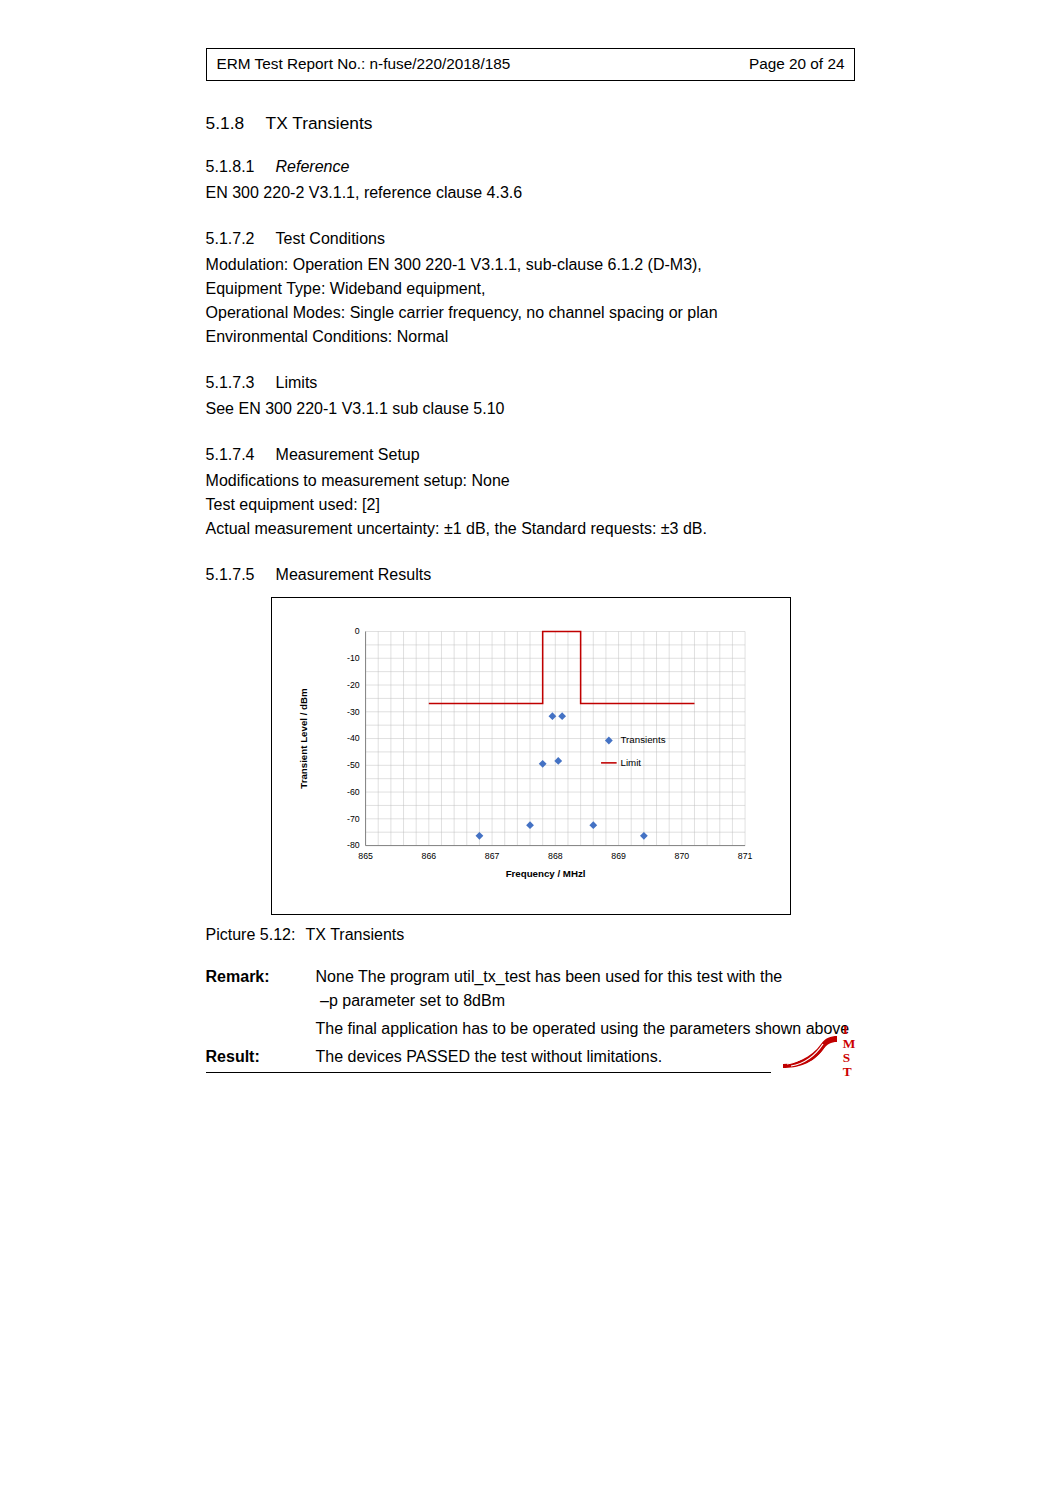ERM Test Report No.: n-fuse/220/2018/185 Page 20 of 24
5.1.8 TX Transients
5.1.8.1 Reference
EN 300 220-2 V3.1.1, reference clause 4.3.6
5.1.7.2 Test Conditions
Modulation: Operation EN 300 220-1 V3.1.1, sub-clause 6.1.2 (D-M3),
Equipment Type: Wideband equipment,
Operational Modes: Single carrier frequency, no channel spacing or plan
Environmental Conditions: Normal
5.1.7.3 Limits
See EN 300 220-1 V3.1.1 sub clause 5.10
5.1.7.4 Measurement Setup
Modifications to measurement setup: None
Test equipment used: [2]
Actual measurement uncertainty: ±1 dB, the Standard requests: ±3 dB.
5.1.7.5 Measurement Results
0 -10 -20 -30 -40 -50 -60 -70 -80 865 866 867 868 869 870 871 Frequency / MHzl Transient Level / dBm Transients Limit
Picture 5.12: TX Transients
Remark:
None The program util_tx_test has been used for this test with the
–p parameter set to 8dBm
The final application has to be operated using the parameters shown above
Result:
The devices PASSED the test without limitations.
I
M
S
T